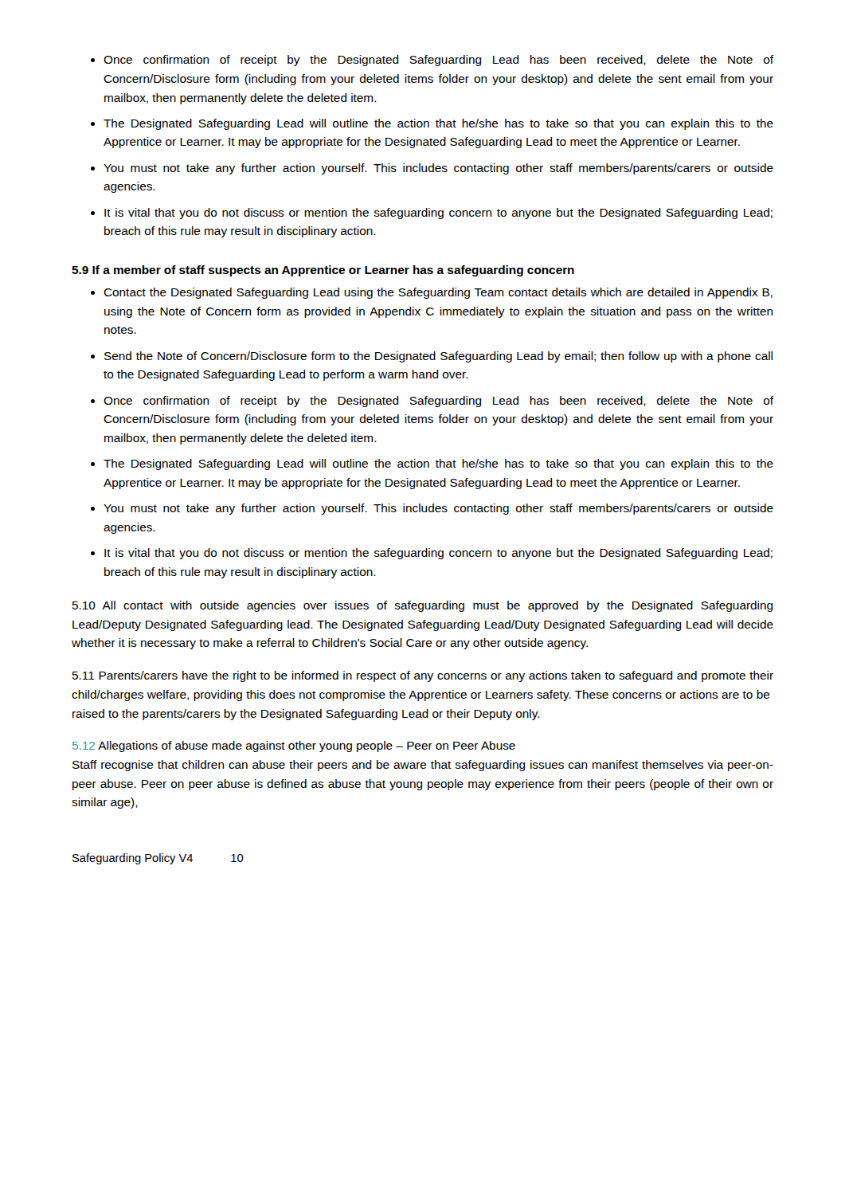Once confirmation of receipt by the Designated Safeguarding Lead has been received, delete the Note of Concern/Disclosure form (including from your deleted items folder on your desktop) and delete the sent email from your mailbox, then permanently delete the deleted item.
The Designated Safeguarding Lead will outline the action that he/she has to take so that you can explain this to the Apprentice or Learner. It may be appropriate for the Designated Safeguarding Lead to meet the Apprentice or Learner.
You must not take any further action yourself. This includes contacting other staff members/parents/carers or outside agencies.
It is vital that you do not discuss or mention the safeguarding concern to anyone but the Designated Safeguarding Lead; breach of this rule may result in disciplinary action.
5.9 If a member of staff suspects an Apprentice or Learner has a safeguarding concern
Contact the Designated Safeguarding Lead using the Safeguarding Team contact details which are detailed in Appendix B, using the Note of Concern form as provided in Appendix C immediately to explain the situation and pass on the written notes.
Send the Note of Concern/Disclosure form to the Designated Safeguarding Lead by email; then follow up with a phone call to the Designated Safeguarding Lead to perform a warm hand over.
Once confirmation of receipt by the Designated Safeguarding Lead has been received, delete the Note of Concern/Disclosure form (including from your deleted items folder on your desktop) and delete the sent email from your mailbox, then permanently delete the deleted item.
The Designated Safeguarding Lead will outline the action that he/she has to take so that you can explain this to the Apprentice or Learner. It may be appropriate for the Designated Safeguarding Lead to meet the Apprentice or Learner.
You must not take any further action yourself. This includes contacting other staff members/parents/carers or outside agencies.
It is vital that you do not discuss or mention the safeguarding concern to anyone but the Designated Safeguarding Lead; breach of this rule may result in disciplinary action.
5.10 All contact with outside agencies over issues of safeguarding must be approved by the Designated Safeguarding Lead/Deputy Designated Safeguarding lead. The Designated Safeguarding Lead/Duty Designated Safeguarding Lead will decide whether it is necessary to make a referral to Children's Social Care or any other outside agency.
5.11 Parents/carers have the right to be informed in respect of any concerns or any actions taken to safeguard and promote their child/charges welfare, providing this does not compromise the Apprentice or Learners safety. These concerns or actions are to be raised to the parents/carers by the Designated Safeguarding Lead or their Deputy only.
5.12 Allegations of abuse made against other young people – Peer on Peer Abuse
Staff recognise that children can abuse their peers and be aware that safeguarding issues can manifest themselves via peer-on-peer abuse. Peer on peer abuse is defined as abuse that young people may experience from their peers (people of their own or similar age),
Safeguarding Policy V4 10